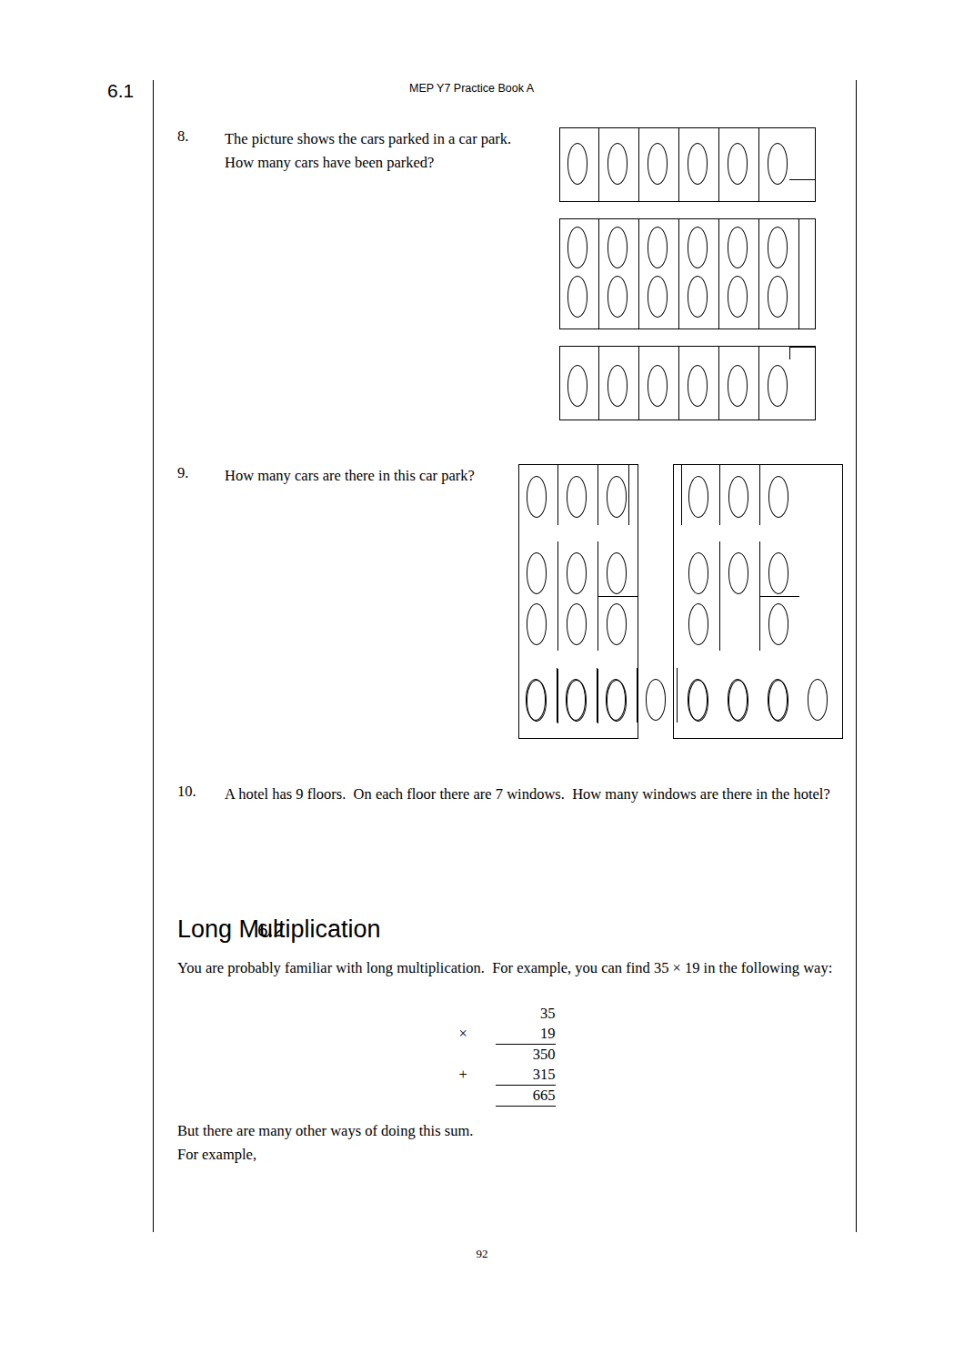6.1
MEP Y7 Practice Book A
8.
The picture shows the cars parked in a car park. How many cars have been parked?
9.
How many cars are there in this car park?
10.
A hotel has 9 floors. On each floor there are 7 windows. How many windows are there in the hotel?
6.2
Long Multiplication
You are probably familiar with long multiplication. For example, you can find 35 × 19 in the following way:
| | 35 |
| × | 19 |
| | 350 |
| + | 315 |
| | 665 |
But there are many other ways of doing this sum.
For example,
92